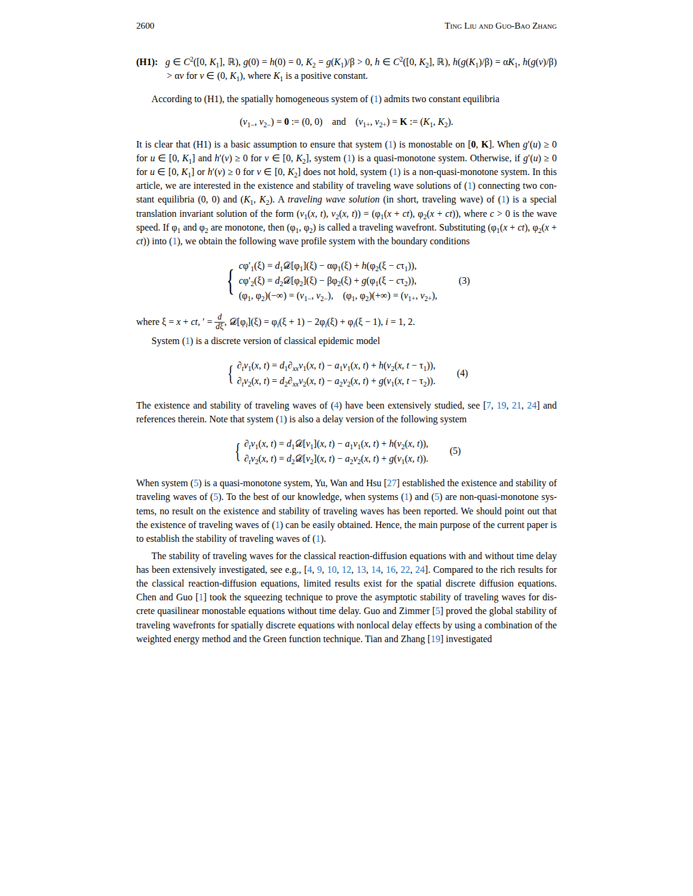2600 Ting Liu and Guo-Bao Zhang
(H1): g ∈ C2([0, K1], ℝ), g(0) = h(0) = 0, K2 = g(K1)/β > 0, h ∈ C2([0, K2], ℝ), h(g(K1)/β) = αK1, h(g(v)/β) > αv for v ∈ (0, K1), where K1 is a positive constant.
According to (H1), the spatially homogeneous system of (1) admits two constant equilibria
(v1−, v2−) = 0 := (0, 0) and (v1+, v2+) = K := (K1, K2).
It is clear that (H1) is a basic assumption to ensure that system (1) is monostable on [0, K]. When g′(u) ≥ 0 for u ∈ [0, K1] and h′(v) ≥ 0 for v ∈ [0, K2], system (1) is a quasi-monotone system. Otherwise, if g′(u) ≥ 0 for u ∈ [0, K1] or h′(v) ≥ 0 for v ∈ [0, K2] does not hold, system (1) is a non-quasi-monotone system. In this article, we are interested in the existence and stability of traveling wave solutions of (1) connecting two constant equilibria (0, 0) and (K1, K2). A traveling wave solution (in short, traveling wave) of (1) is a special translation invariant solution of the form (v1(x, t), v2(x, t)) = (φ1(x + ct), φ2(x + ct)), where c > 0 is the wave speed. If φ1 and φ2 are monotone, then (φ1, φ2) is called a traveling wavefront. Substituting (φ1(x + ct), φ2(x + ct)) into (1), we obtain the following wave profile system with the boundary conditions
{
cφ′1(ξ) = d1𝒟[φ1](ξ) − αφ1(ξ) + h(φ2(ξ − cτ1)),
cφ′2(ξ) = d2𝒟[φ2](ξ) − βφ2(ξ) + g(φ1(ξ − cτ2)),
(φ1, φ2)(−∞) = (v1−, v2−), (φ1, φ2)(+∞) = (v1+, v2+),
(3)
where ξ = x + ct, ′ = ddξ, 𝒟[φi](ξ) = φi(ξ + 1) − 2φi(ξ) + φi(ξ − 1), i = 1, 2.
System (1) is a discrete version of classical epidemic model
{
∂tv1(x, t) = d1∂xxv1(x, t) − a1v1(x, t) + h(v2(x, t − τ1)),
∂tv2(x, t) = d2∂xxv2(x, t) − a2v2(x, t) + g(v1(x, t − τ2)).
(4)
The existence and stability of traveling waves of (4) have been extensively studied, see [7, 19, 21, 24] and references therein. Note that system (1) is also a delay version of the following system
{
∂tv1(x, t) = d1𝒟[v1](x, t) − a1v1(x, t) + h(v2(x, t)),
∂tv2(x, t) = d2𝒟[v2](x, t) − a2v2(x, t) + g(v1(x, t)).
(5)
When system (5) is a quasi-monotone system, Yu, Wan and Hsu [27] established the existence and stability of traveling waves of (5). To the best of our knowledge, when systems (1) and (5) are non-quasi-monotone systems, no result on the existence and stability of traveling waves has been reported. We should point out that the existence of traveling waves of (1) can be easily obtained. Hence, the main purpose of the current paper is to establish the stability of traveling waves of (1).
The stability of traveling waves for the classical reaction-diffusion equations with and without time delay has been extensively investigated, see e.g., [4, 9, 10, 12, 13, 14, 16, 22, 24]. Compared to the rich results for the classical reaction-diffusion equations, limited results exist for the spatial discrete diffusion equations. Chen and Guo [1] took the squeezing technique to prove the asymptotic stability of traveling waves for discrete quasilinear monostable equations without time delay. Guo and Zimmer [5] proved the global stability of traveling wavefronts for spatially discrete equations with nonlocal delay effects by using a combination of the weighted energy method and the Green function technique. Tian and Zhang [19] investigated